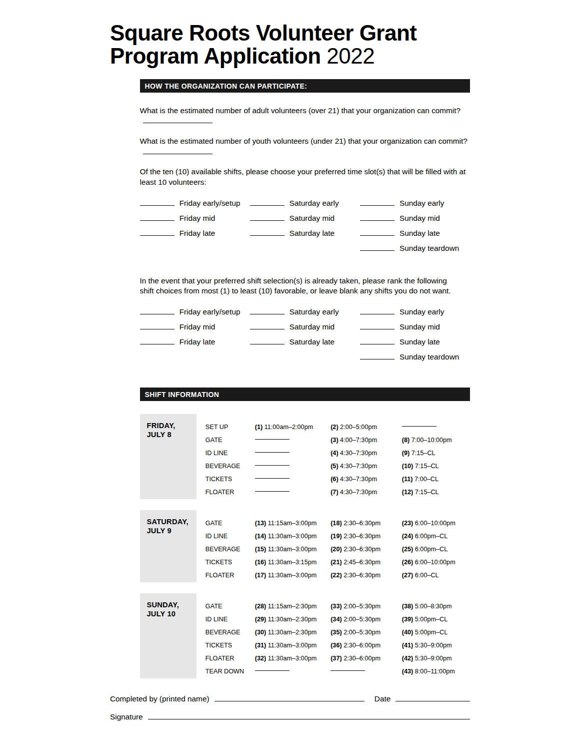Square Roots Volunteer Grant Program Application 2022
HOW THE ORGANIZATION CAN PARTICIPATE:
What is the estimated number of adult volunteers (over 21) that your organization can commit?
What is the estimated number of youth volunteers (under 21) that your organization can commit?
Of the ten (10) available shifts, please choose your preferred time slot(s) that will be filled with at least 10 volunteers:
Friday early/setup
Saturday early
Sunday early
Friday mid
Saturday mid
Sunday mid
Friday late
Saturday late
Sunday late
Sunday teardown
In the event that your preferred shift selection(s) is already taken, please rank the following shift choices from most (1) to least (10) favorable, or leave blank any shifts you do not want.
Friday early/setup
Saturday early
Sunday early
Friday mid
Saturday mid
Sunday mid
Friday late
Saturday late
Sunday late
Sunday teardown
SHIFT INFORMATION
| FRIDAY, JULY 8 | SET UP GATE ID LINE BEVERAGE TICKETS FLOATER | (1) 11:00am–2:00pm | (2) 2:00–5:00pm (3) 4:00–7:30pm (4) 4:30–7:30pm (5) 4:30–7:30pm (6) 4:30–7:30pm (7) 4:30–7:30pm | (8) 7:00–10:00pm (9) 7:15–CL (10) 7:15–CL (11) 7:00–CL (12) 7:15–CL |
| SATURDAY, JULY 9 | GATE ID LINE BEVERAGE TICKETS FLOATER | (13) 11:15am–3:00pm (14) 11:30am–3:00pm (15) 11:30am–3:00pm (16) 11:30am–3:15pm (17) 11:30am–3:00pm | (18) 2:30–6:30pm (19) 2:30–6:30pm (20) 2:30–6:30pm (21) 2:45–6:30pm (22) 2:30–6:30pm | (23) 6:00–10:00pm (24) 6:00pm–CL (25) 6:00pm–CL (26) 6:00–10:00pm (27) 6:00–CL |
| SUNDAY, JULY 10 | GATE ID LINE BEVERAGE TICKETS FLOATER TEAR DOWN | (28) 11:15am–2:30pm (29) 11:30am–2:30pm (30) 11:30am–2:30pm (31) 11:30am–3:00pm (32) 11:30am–3:00pm | (33) 2:00–5:30pm (34) 2:00–5:30pm (35) 2:00–5:30pm (36) 2:30–6:00pm (37) 2:30–6:00pm | (38) 5:00–8:30pm (39) 5:00pm–CL (40) 5:00pm–CL (41) 5:30–9:00pm (42) 5:30–9:00pm (43) 8:00–11:00pm |
Completed by (printed name) Date
Signature